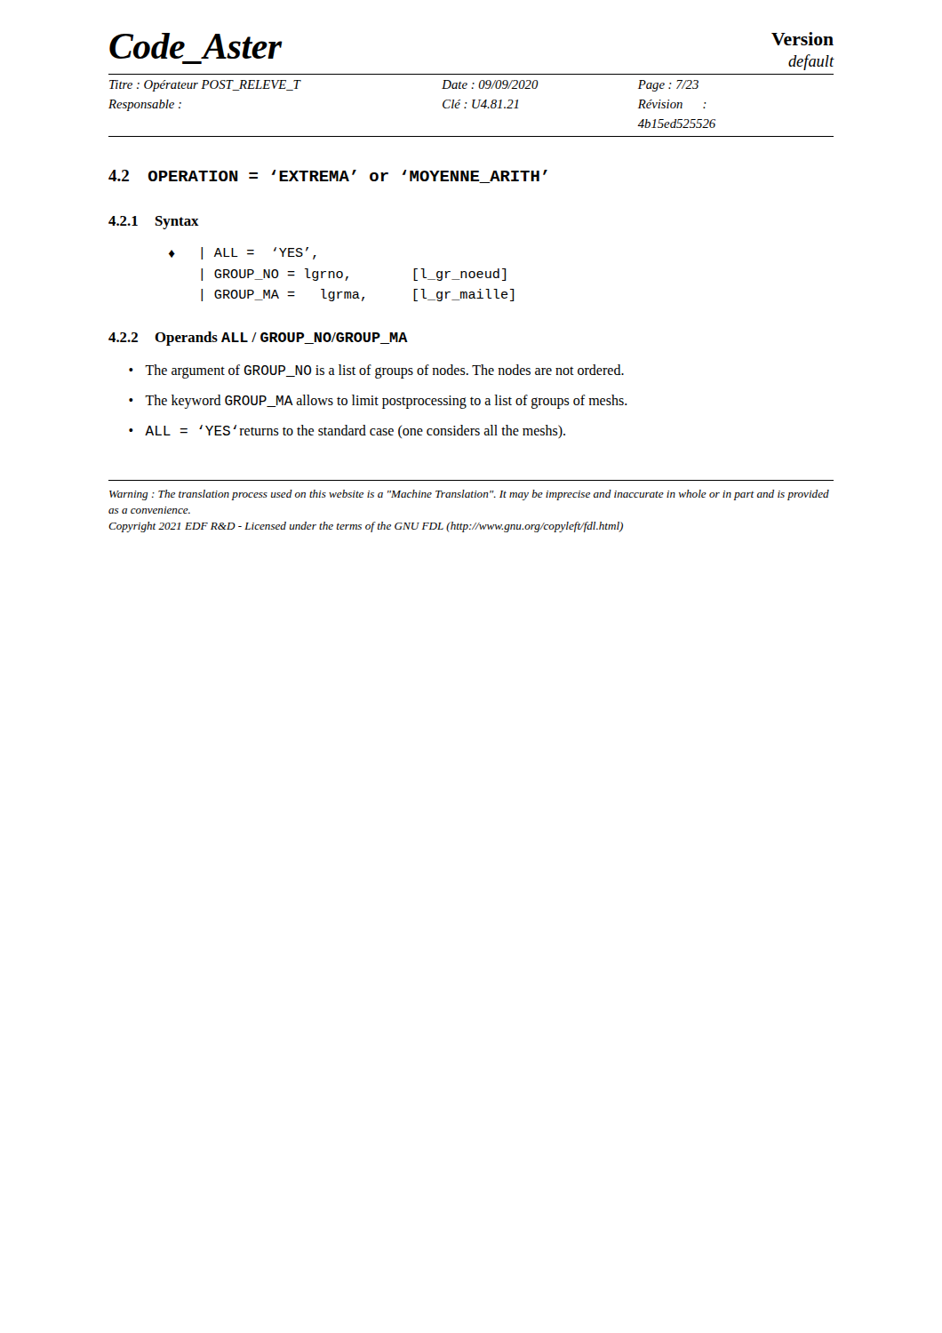Code_Aster
Version
default
| Titre : Opérateur POST_RELEVE_T | Date : 09/09/2020 | Page : 7/23 |
| Responsable : | Clé : U4.81.21 | Révision : 4b15ed525526 |
4.2 OPERATION = ‘EXTREMA’ or ‘MOYENNE_ARITH’
4.2.1 Syntax
| ♦ | / ALL = ‘YES’, | |
| | / GROUP_NO = lgrno, | [l_gr_noeud] |
| | / GROUP_MA = lgrma, | [l_gr_maille] |
4.2.2 Operands ALL / GROUP_NO/GROUP_MA
The argument of GROUP_NO is a list of groups of nodes. The nodes are not ordered.
The keyword GROUP_MA allows to limit postprocessing to a list of groups of meshs.
ALL = ‘YES‘returns to the standard case (one considers all the meshs).
Warning : The translation process used on this website is a "Machine Translation". It may be imprecise and inaccurate in whole or in part and is provided as a convenience.
Copyright 2021 EDF R&D - Licensed under the terms of the GNU FDL (http://www.gnu.org/copyleft/fdl.html)